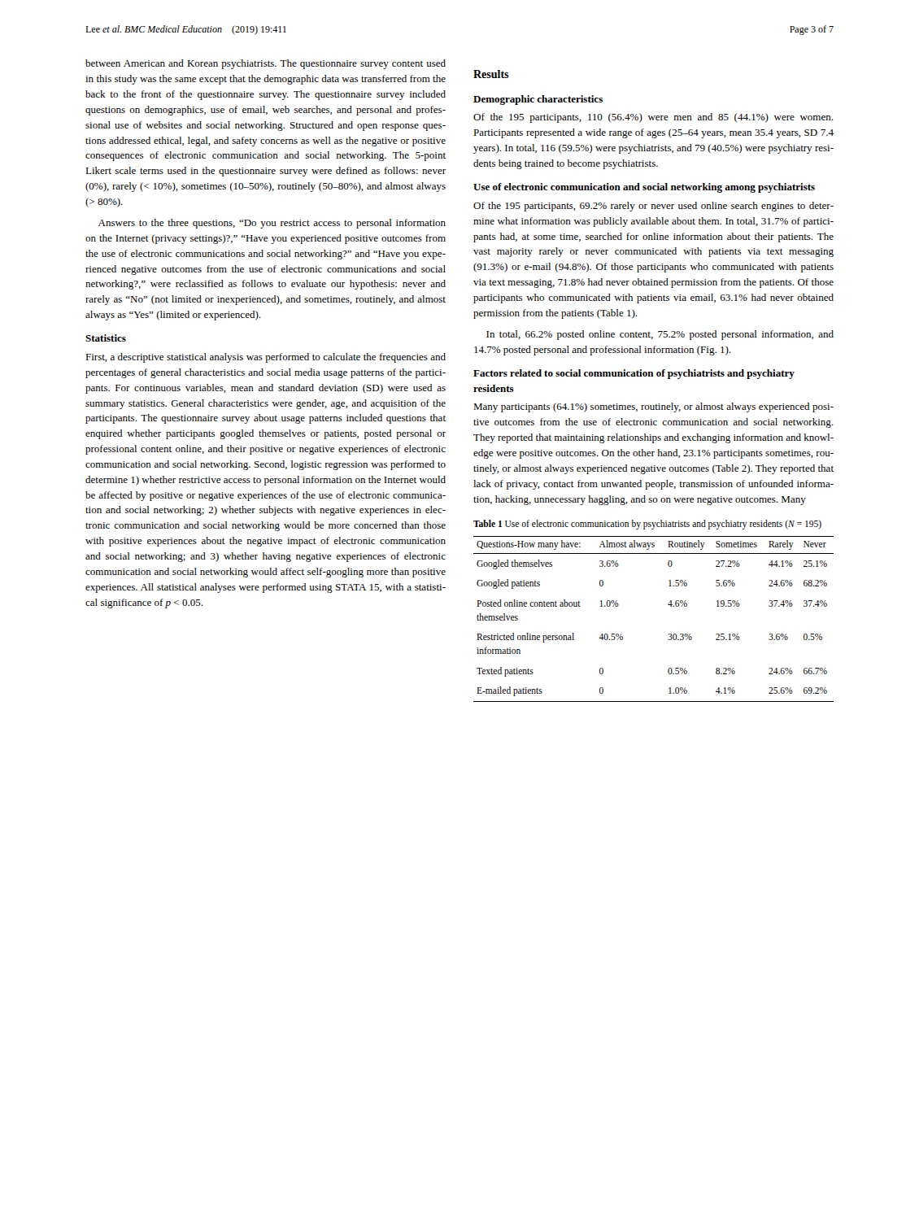Lee et al. BMC Medical Education (2019) 19:411
Page 3 of 7
between American and Korean psychiatrists. The questionnaire survey content used in this study was the same except that the demographic data was transferred from the back to the front of the questionnaire survey. The questionnaire survey included questions on demographics, use of email, web searches, and personal and professional use of websites and social networking. Structured and open response questions addressed ethical, legal, and safety concerns as well as the negative or positive consequences of electronic communication and social networking. The 5-point Likert scale terms used in the questionnaire survey were defined as follows: never (0%), rarely (< 10%), sometimes (10–50%), routinely (50–80%), and almost always (> 80%).
Answers to the three questions, “Do you restrict access to personal information on the Internet (privacy settings)?,” “Have you experienced positive outcomes from the use of electronic communications and social networking?” and “Have you experienced negative outcomes from the use of electronic communications and social networking?,” were reclassified as follows to evaluate our hypothesis: never and rarely as “No” (not limited or inexperienced), and sometimes, routinely, and almost always as “Yes” (limited or experienced).
Statistics
First, a descriptive statistical analysis was performed to calculate the frequencies and percentages of general characteristics and social media usage patterns of the participants. For continuous variables, mean and standard deviation (SD) were used as summary statistics. General characteristics were gender, age, and acquisition of the participants. The questionnaire survey about usage patterns included questions that enquired whether participants googled themselves or patients, posted personal or professional content online, and their positive or negative experiences of electronic communication and social networking. Second, logistic regression was performed to determine 1) whether restrictive access to personal information on the Internet would be affected by positive or negative experiences of the use of electronic communication and social networking; 2) whether subjects with negative experiences in electronic communication and social networking would be more concerned than those with positive experiences about the negative impact of electronic communication and social networking; and 3) whether having negative experiences of electronic communication and social networking would affect self-googling more than positive experiences. All statistical analyses were performed using STATA 15, with a statistical significance of p < 0.05.
Results
Demographic characteristics
Of the 195 participants, 110 (56.4%) were men and 85 (44.1%) were women. Participants represented a wide range of ages (25–64 years, mean 35.4 years, SD 7.4 years). In total, 116 (59.5%) were psychiatrists, and 79 (40.5%) were psychiatry residents being trained to become psychiatrists.
Use of electronic communication and social networking among psychiatrists
Of the 195 participants, 69.2% rarely or never used online search engines to determine what information was publicly available about them. In total, 31.7% of participants had, at some time, searched for online information about their patients. The vast majority rarely or never communicated with patients via text messaging (91.3%) or e-mail (94.8%). Of those participants who communicated with patients via text messaging, 71.8% had never obtained permission from the patients. Of those participants who communicated with patients via email, 63.1% had never obtained permission from the patients (Table 1).
In total, 66.2% posted online content, 75.2% posted personal information, and 14.7% posted personal and professional information (Fig. 1).
Factors related to social communication of psychiatrists and psychiatry residents
Many participants (64.1%) sometimes, routinely, or almost always experienced positive outcomes from the use of electronic communication and social networking. They reported that maintaining relationships and exchanging information and knowledge were positive outcomes. On the other hand, 23.1% participants sometimes, routinely, or almost always experienced negative outcomes (Table 2). They reported that lack of privacy, contact from unwanted people, transmission of unfounded information, hacking, unnecessary haggling, and so on were negative outcomes. Many
Table 1 Use of electronic communication by psychiatrists and psychiatry residents ( N = 195)
| Questions-How many have: | Almost always | Routinely | Sometimes | Rarely | Never |
| --- | --- | --- | --- | --- | --- |
| Googled themselves | 3.6% | 0 | 27.2% | 44.1% | 25.1% |
| Googled patients | 0 | 1.5% | 5.6% | 24.6% | 68.2% |
| Posted online content about themselves | 1.0% | 4.6% | 19.5% | 37.4% | 37.4% |
| Restricted online personal information | 40.5% | 30.3% | 25.1% | 3.6% | 0.5% |
| Texted patients | 0 | 0.5% | 8.2% | 24.6% | 66.7% |
| E-mailed patients | 0 | 1.0% | 4.1% | 25.6% | 69.2% |